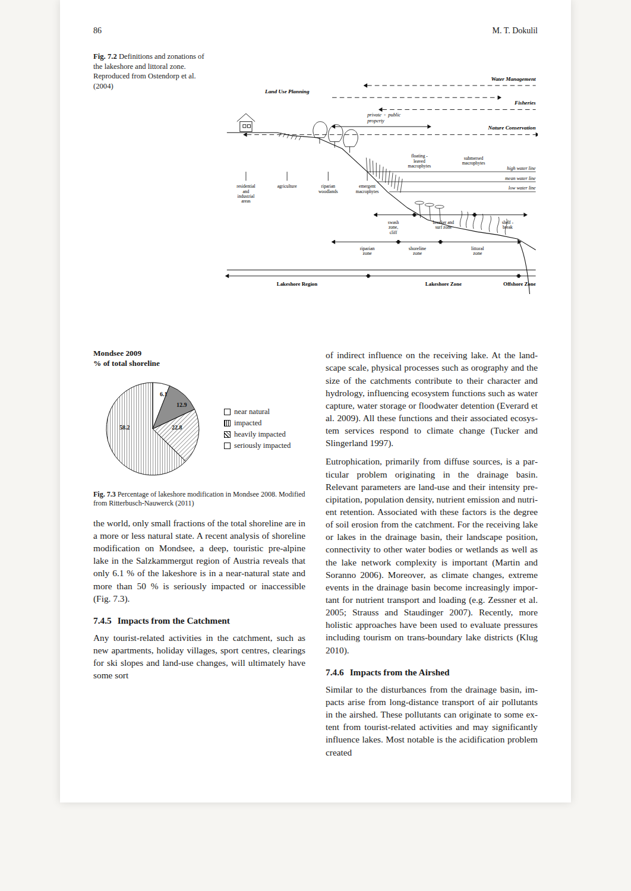86 M. T. Dokulil
Fig. 7.2 Definitions and zonations of the lakeshore and littoral zone. Reproduced from Ostendorp et al. (2004)
Water Management Land Use Planning Fisheries Nature Conservation high water line mean water line low water line private - public property floating - leaved macrophytes submersed macrophytes residential and industrial areas agriculture riparian woodlands emergent macrophytes swash zone, cliff breaker and surf zone shelf - break riparian zone shoreline zone littoral zone Lakeshore Region Lakeshore Zone Offshore Zone
Mondsee 2009
% of total shoreline
6.1 12.9 22.8 58.2
near natural
impacted
heavily impacted
seriously impacted
Fig. 7.3 Percentage of lakeshore modification in Mondsee 2008. Modified from Ritterbusch-Nauwerck (2011)
the world, only small fractions of the total shoreline are in a more or less natural state. A recent analysis of shoreline modification on Mondsee, a deep, touristic pre-alpine lake in the Salzkammergut region of Austria reveals that only 6.1 % of the lakeshore is in a near-natural state and more than 50 % is seriously impacted or inaccessible (Fig. 7.3).
7.4.5 Impacts from the Catchment
Any tourist-related activities in the catchment, such as new apartments, holiday villages, sport centres, clearings for ski slopes and land-use changes, will ultimately have some sort
of indirect influence on the receiving lake. At the landscape scale, physical processes such as orography and the size of the catchments contribute to their character and hydrology, influencing ecosystem functions such as water capture, water storage or floodwater detention (Everard et al. 2009). All these functions and their associated ecosystem services respond to climate change (Tucker and Slingerland 1997).
Eutrophication, primarily from diffuse sources, is a particular problem originating in the drainage basin. Relevant parameters are land-use and their intensity precipitation, population density, nutrient emission and nutrient retention. Associated with these factors is the degree of soil erosion from the catchment. For the receiving lake or lakes in the drainage basin, their landscape position, connectivity to other water bodies or wetlands as well as the lake network complexity is important (Martin and Soranno 2006). Moreover, as climate changes, extreme events in the drainage basin become increasingly important for nutrient transport and loading (e.g. Zessner et al. 2005; Strauss and Staudinger 2007). Recently, more holistic approaches have been used to evaluate pressures including tourism on trans-boundary lake districts (Klug 2010).
7.4.6 Impacts from the Airshed
Similar to the disturbances from the drainage basin, impacts arise from long-distance transport of air pollutants in the airshed. These pollutants can originate to some extent from tourist-related activities and may significantly influence lakes. Most notable is the acidification problem created